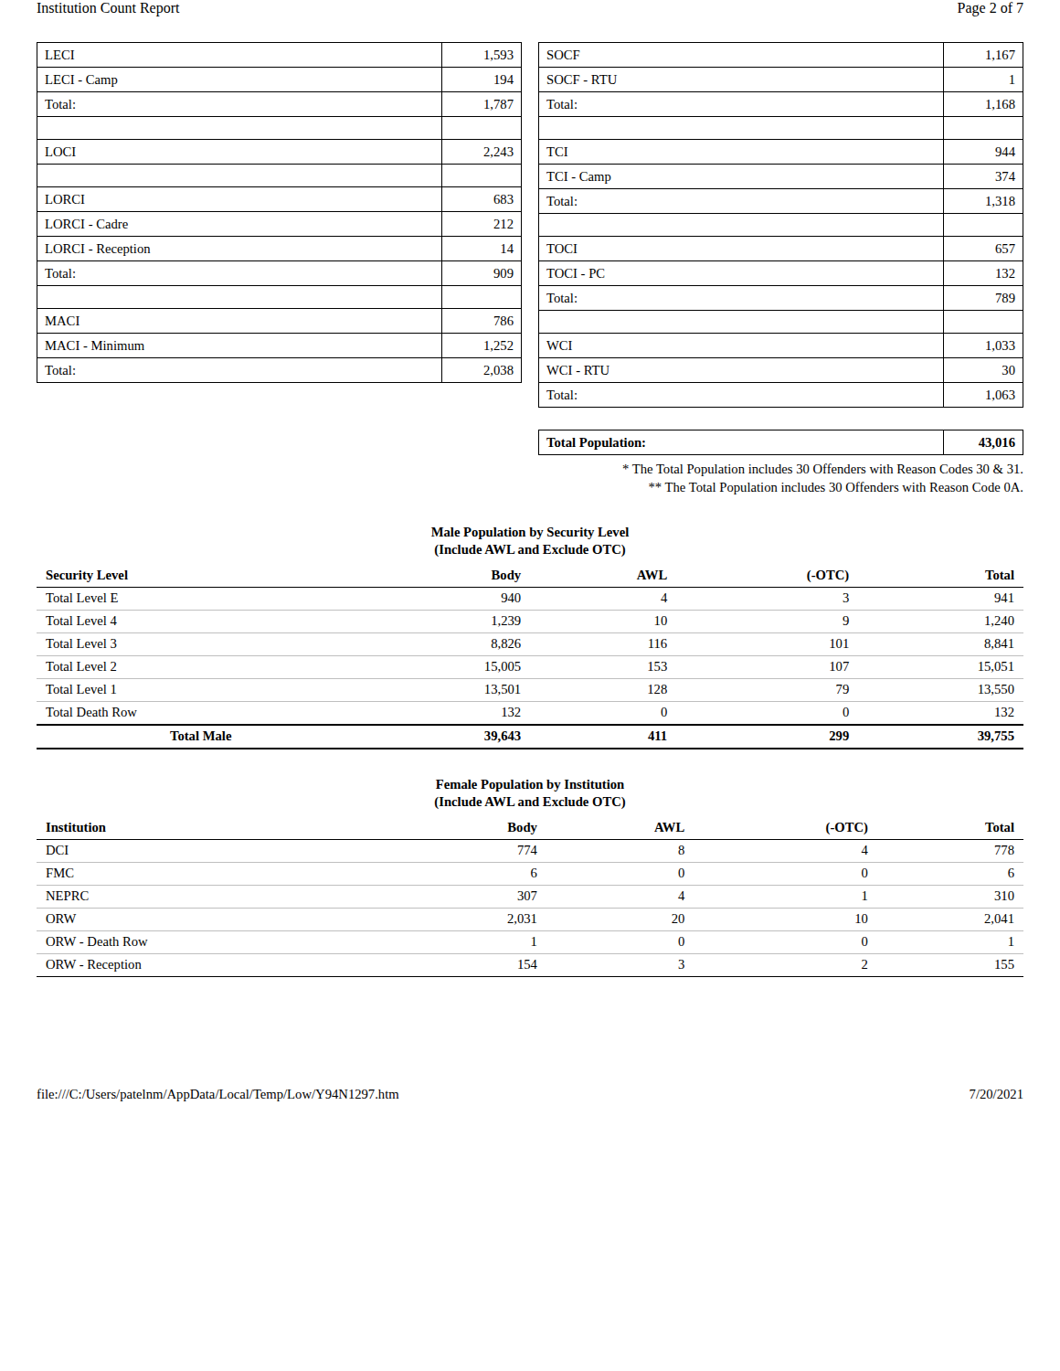Institution Count Report
Page 2 of 7
| LECI | 1,593 |
| LECI - Camp | 194 |
| Total: | 1,787 |
| LOCI | 2,243 |
| LORCI | 683 |
| LORCI - Cadre | 212 |
| LORCI - Reception | 14 |
| Total: | 909 |
| MACI | 786 |
| MACI - Minimum | 1,252 |
| Total: | 2,038 |
| SOCF | 1,167 |
| SOCF - RTU | 1 |
| Total: | 1,168 |
| TCI | 944 |
| TCI - Camp | 374 |
| Total: | 1,318 |
| TOCI | 657 |
| TOCI - PC | 132 |
| Total: | 789 |
| WCI | 1,033 |
| WCI - RTU | 30 |
| Total: | 1,063 |
| Total Population: | 43,016 |
* The Total Population includes 30 Offenders with Reason Codes 30 & 31.
** The Total Population includes 30 Offenders with Reason Code 0A.
Male Population by Security Level
(Include AWL and Exclude OTC)
| Security Level | Body | AWL | (-OTC) | Total |
| --- | --- | --- | --- | --- |
| Total Level E | 940 | 4 | 3 | 941 |
| Total Level 4 | 1,239 | 10 | 9 | 1,240 |
| Total Level 3 | 8,826 | 116 | 101 | 8,841 |
| Total Level 2 | 15,005 | 153 | 107 | 15,051 |
| Total Level 1 | 13,501 | 128 | 79 | 13,550 |
| Total Death Row | 132 | 0 | 0 | 132 |
| Total Male | 39,643 | 411 | 299 | 39,755 |
Female Population by Institution
(Include AWL and Exclude OTC)
| Institution | Body | AWL | (-OTC) | Total |
| --- | --- | --- | --- | --- |
| DCI | 774 | 8 | 4 | 778 |
| FMC | 6 | 0 | 0 | 6 |
| NEPRC | 307 | 4 | 1 | 310 |
| ORW | 2,031 | 20 | 10 | 2,041 |
| ORW - Death Row | 1 | 0 | 0 | 1 |
| ORW - Reception | 154 | 3 | 2 | 155 |
file:///C:/Users/patelnm/AppData/Local/Temp/Low/Y94N1297.htm
7/20/2021